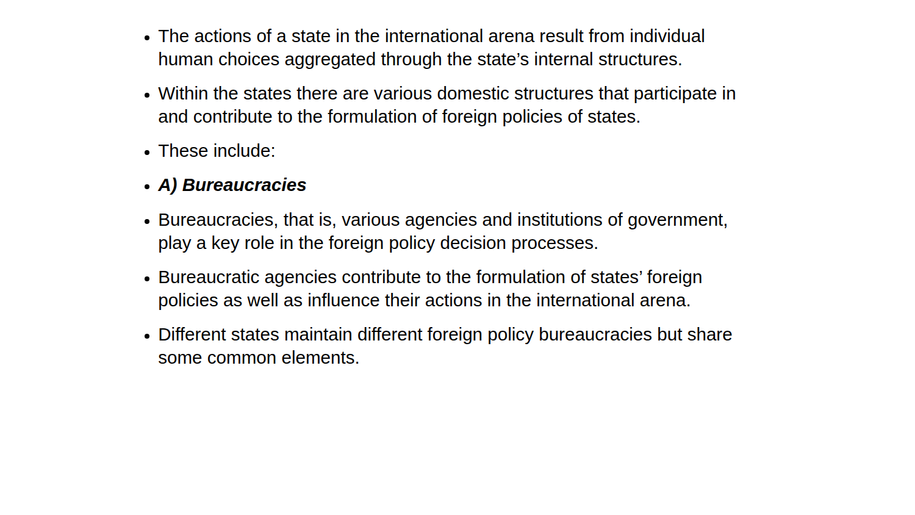The actions of a state in the international arena result from individual human choices aggregated through the state’s internal structures.
Within the states there are various domestic structures that participate in and contribute to the formulation of foreign policies of states.
These include:
A) Bureaucracies
Bureaucracies, that is, various agencies and institutions of government, play a key role in the foreign policy decision processes.
Bureaucratic agencies contribute to the formulation of states’ foreign policies as well as influence their actions in the international arena.
Different states maintain different foreign policy bureaucracies but share some common elements.